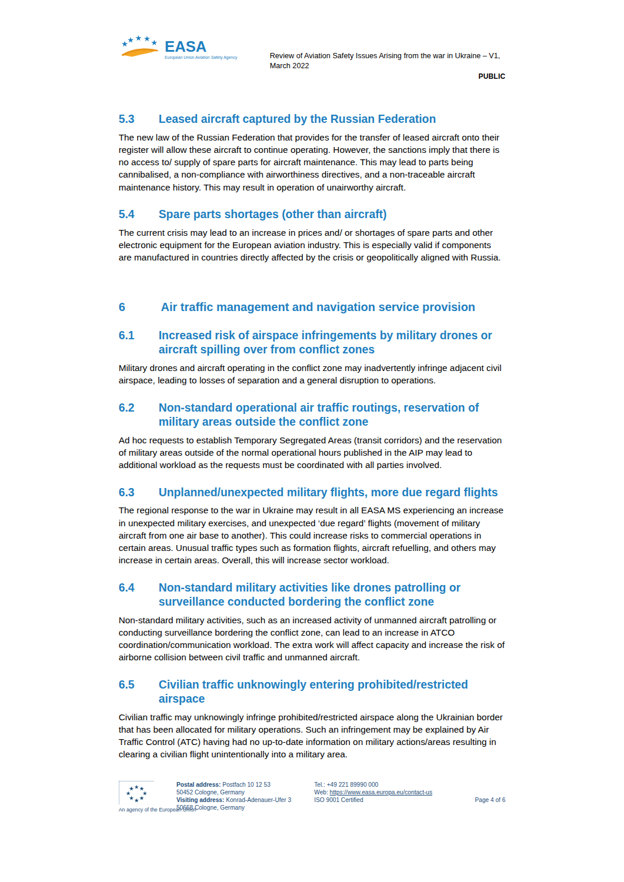EASA European Union Aviation Safety Agency
Review of Aviation Safety Issues Arising from the war in Ukraine – V1, March 2022 PUBLIC
5.3 Leased aircraft captured by the Russian Federation
The new law of the Russian Federation that provides for the transfer of leased aircraft onto their register will allow these aircraft to continue operating. However, the sanctions imply that there is no access to/ supply of spare parts for aircraft maintenance. This may lead to parts being cannibalised, a non-compliance with airworthiness directives, and a non-traceable aircraft maintenance history. This may result in operation of unairworthy aircraft.
5.4 Spare parts shortages (other than aircraft)
The current crisis may lead to an increase in prices and/ or shortages of spare parts and other electronic equipment for the European aviation industry. This is especially valid if components are manufactured in countries directly affected by the crisis or geopolitically aligned with Russia.
6 Air traffic management and navigation service provision
6.1 Increased risk of airspace infringements by military drones or aircraft spilling over from conflict zones
Military drones and aircraft operating in the conflict zone may inadvertently infringe adjacent civil airspace, leading to losses of separation and a general disruption to operations.
6.2 Non-standard operational air traffic routings, reservation of military areas outside the conflict zone
Ad hoc requests to establish Temporary Segregated Areas (transit corridors) and the reservation of military areas outside of the normal operational hours published in the AIP may lead to additional workload as the requests must be coordinated with all parties involved.
6.3 Unplanned/unexpected military flights, more due regard flights
The regional response to the war in Ukraine may result in all EASA MS experiencing an increase in unexpected military exercises, and unexpected ‘due regard’ flights (movement of military aircraft from one air base to another). This could increase risks to commercial operations in certain areas. Unusual traffic types such as formation flights, aircraft refuelling, and others may increase in certain areas. Overall, this will increase sector workload.
6.4 Non-standard military activities like drones patrolling or surveillance conducted bordering the conflict zone
Non-standard military activities, such as an increased activity of unmanned aircraft patrolling or conducting surveillance bordering the conflict zone, can lead to an increase in ATCO coordination/communication workload. The extra work will affect capacity and increase the risk of airborne collision between civil traffic and unmanned aircraft.
6.5 Civilian traffic unknowingly entering prohibited/restricted airspace
Civilian traffic may unknowingly infringe prohibited/restricted airspace along the Ukrainian border that has been allocated for military operations. Such an infringement may be explained by Air Traffic Control (ATC) having had no up-to-date information on military actions/areas resulting in clearing a civilian flight unintentionally into a military area.
An agency of the European Union
Postal address: Postfach 10 12 53
50452 Cologne, Germany
Visiting address: Konrad-Adenauer-Ufer 3
50668 Cologne, Germany
Tel.: +49 221 89990 000
Web: https://www.easa.europa.eu/contact-us
ISO 9001 Certified Page 4 of 6